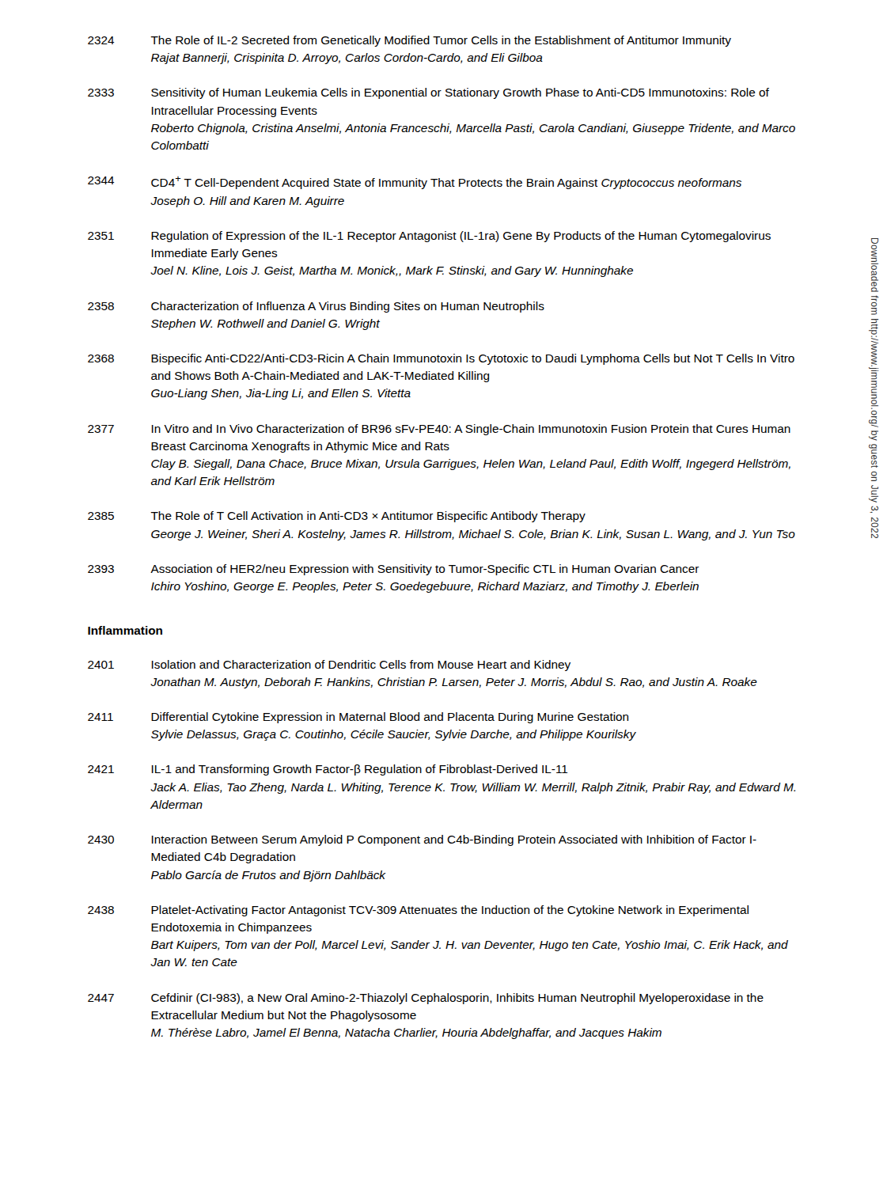Downloaded from http://www.jimmunol.org/ by guest on July 3, 2022
2324
The Role of IL-2 Secreted from Genetically Modified Tumor Cells in the Establishment of Antitumor Immunity
Rajat Bannerji, Crispinita D. Arroyo, Carlos Cordon-Cardo, and Eli Gilboa
2333
Sensitivity of Human Leukemia Cells in Exponential or Stationary Growth Phase to Anti-CD5 Immunotoxins: Role of Intracellular Processing Events
Roberto Chignola, Cristina Anselmi, Antonia Franceschi, Marcella Pasti, Carola Candiani, Giuseppe Tridente, and Marco Colombatti
2344
CD4+ T Cell-Dependent Acquired State of Immunity That Protects the Brain Against Cryptococcus neoformans
Joseph O. Hill and Karen M. Aguirre
2351
Regulation of Expression of the IL-1 Receptor Antagonist (IL-1ra) Gene By Products of the Human Cytomegalovirus Immediate Early Genes
Joel N. Kline, Lois J. Geist, Martha M. Monick,, Mark F. Stinski, and Gary W. Hunninghake
2358
Characterization of Influenza A Virus Binding Sites on Human Neutrophils
Stephen W. Rothwell and Daniel G. Wright
2368
Bispecific Anti-CD22/Anti-CD3-Ricin A Chain Immunotoxin Is Cytotoxic to Daudi Lymphoma Cells but Not T Cells In Vitro and Shows Both A-Chain-Mediated and LAK-T-Mediated Killing
Guo-Liang Shen, Jia-Ling Li, and Ellen S. Vitetta
2377
In Vitro and In Vivo Characterization of BR96 sFv-PE40: A Single-Chain Immunotoxin Fusion Protein that Cures Human Breast Carcinoma Xenografts in Athymic Mice and Rats
Clay B. Siegall, Dana Chace, Bruce Mixan, Ursula Garrigues, Helen Wan, Leland Paul, Edith Wolff, Ingegerd Hellström, and Karl Erik Hellström
2385
The Role of T Cell Activation in Anti-CD3 × Antitumor Bispecific Antibody Therapy
George J. Weiner, Sheri A. Kostelny, James R. Hillstrom, Michael S. Cole, Brian K. Link, Susan L. Wang, and J. Yun Tso
2393
Association of HER2/neu Expression with Sensitivity to Tumor-Specific CTL in Human Ovarian Cancer
Ichiro Yoshino, George E. Peoples, Peter S. Goedegebuure, Richard Maziarz, and Timothy J. Eberlein
Inflammation
2401
Isolation and Characterization of Dendritic Cells from Mouse Heart and Kidney
Jonathan M. Austyn, Deborah F. Hankins, Christian P. Larsen, Peter J. Morris, Abdul S. Rao, and Justin A. Roake
2411
Differential Cytokine Expression in Maternal Blood and Placenta During Murine Gestation
Sylvie Delassus, Graça C. Coutinho, Cécile Saucier, Sylvie Darche, and Philippe Kourilsky
2421
IL-1 and Transforming Growth Factor-β Regulation of Fibroblast-Derived IL-11
Jack A. Elias, Tao Zheng, Narda L. Whiting, Terence K. Trow, William W. Merrill, Ralph Zitnik, Prabir Ray, and Edward M. Alderman
2430
Interaction Between Serum Amyloid P Component and C4b-Binding Protein Associated with Inhibition of Factor I-Mediated C4b Degradation
Pablo García de Frutos and Björn Dahlbäck
2438
Platelet-Activating Factor Antagonist TCV-309 Attenuates the Induction of the Cytokine Network in Experimental Endotoxemia in Chimpanzees
Bart Kuipers, Tom van der Poll, Marcel Levi, Sander J. H. van Deventer, Hugo ten Cate, Yoshio Imai, C. Erik Hack, and Jan W. ten Cate
2447
Cefdinir (CI-983), a New Oral Amino-2-Thiazolyl Cephalosporin, Inhibits Human Neutrophil Myeloperoxidase in the Extracellular Medium but Not the Phagolysosome
M. Thérèse Labro, Jamel El Benna, Natacha Charlier, Houria Abdelghaffar, and Jacques Hakim